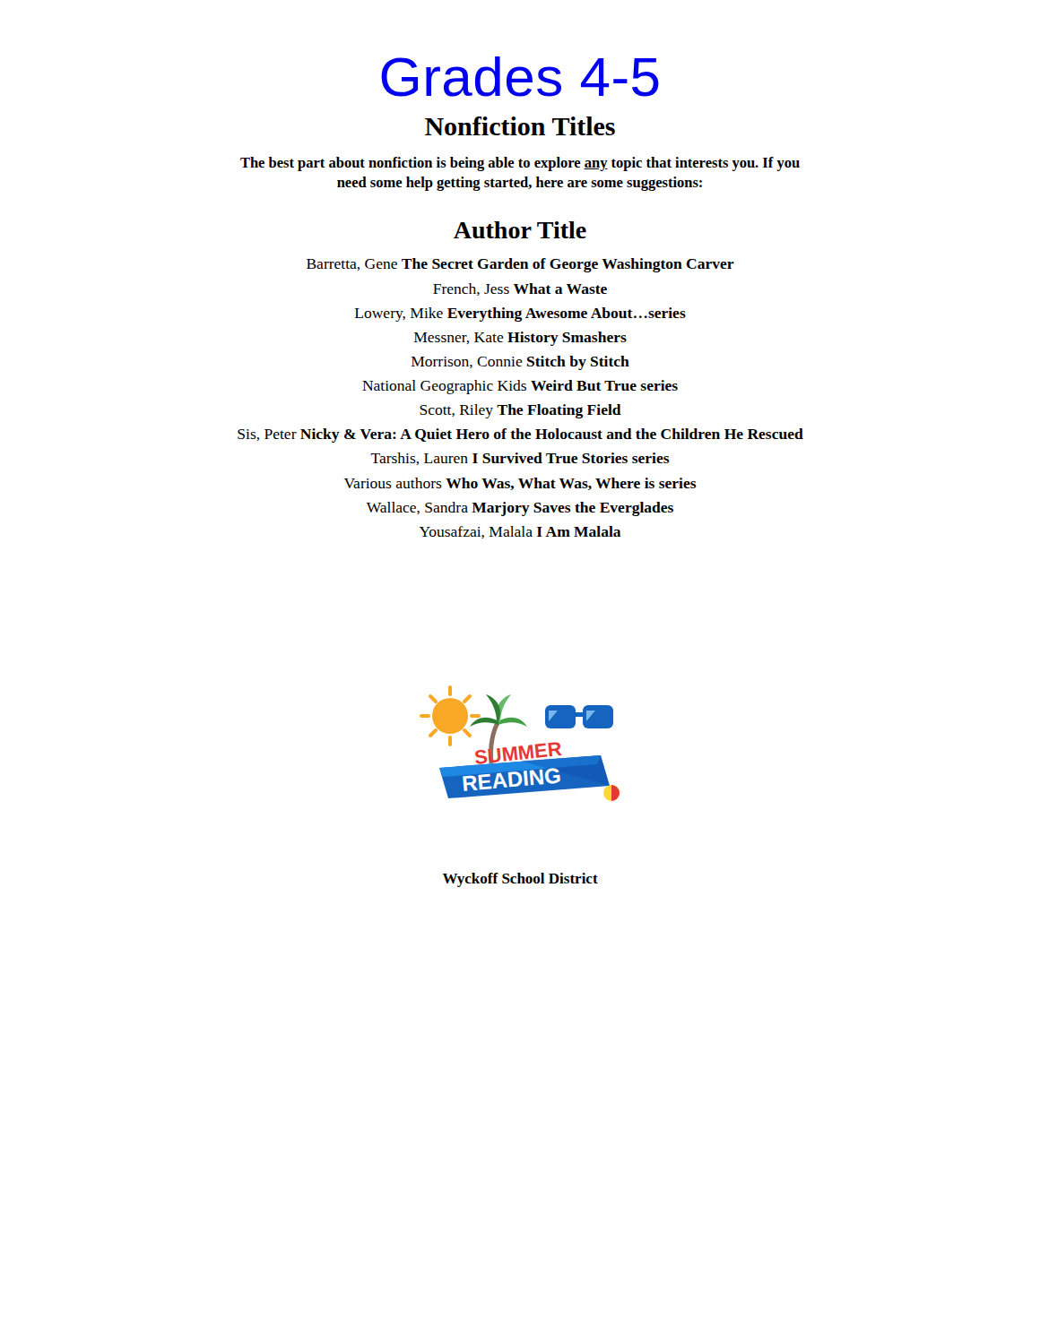Grades 4-5
Nonfiction Titles
The best part about nonfiction is being able to explore any topic that interests you. If you need some help getting started, here are some suggestions:
Author Title
Barretta, Gene The Secret Garden of George Washington Carver
French, Jess What a Waste
Lowery, Mike Everything Awesome About…series
Messner, Kate History Smashers
Morrison, Connie Stitch by Stitch
National Geographic Kids Weird But True series
Scott, Riley The Floating Field
Sis, Peter Nicky & Vera: A Quiet Hero of the Holocaust and the Children He Rescued
Tarshis, Lauren I Survived True Stories series
Various authors Who Was, What Was, Where is series
Wallace, Sandra Marjory Saves the Everglades
Yousafzai, Malala I Am Malala
SUMMER READING
Wyckoff School District